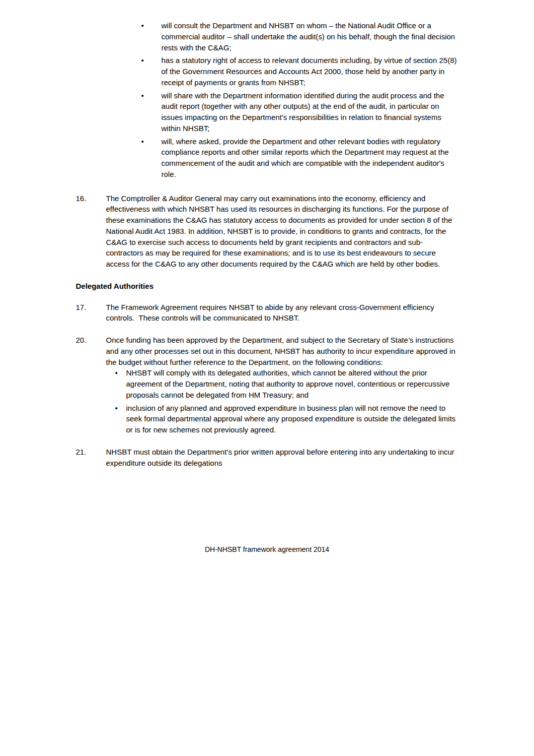will consult the Department and NHSBT on whom – the National Audit Office or a commercial auditor – shall undertake the audit(s) on his behalf, though the final decision rests with the C&AG;
has a statutory right of access to relevant documents including, by virtue of section 25(8) of the Government Resources and Accounts Act 2000, those held by another party in receipt of payments or grants from NHSBT;
will share with the Department information identified during the audit process and the audit report (together with any other outputs) at the end of the audit, in particular on issues impacting on the Department's responsibilities in relation to financial systems within NHSBT;
will, where asked, provide the Department and other relevant bodies with regulatory compliance reports and other similar reports which the Department may request at the commencement of the audit and which are compatible with the independent auditor's role.
16.
The Comptroller & Auditor General may carry out examinations into the economy, efficiency and effectiveness with which NHSBT has used its resources in discharging its functions. For the purpose of these examinations the C&AG has statutory access to documents as provided for under section 8 of the National Audit Act 1983. In addition, NHSBT is to provide, in conditions to grants and contracts, for the C&AG to exercise such access to documents held by grant recipients and contractors and sub-contractors as may be required for these examinations; and is to use its best endeavours to secure access for the C&AG to any other documents required by the C&AG which are held by other bodies.
Delegated Authorities
17.
The Framework Agreement requires NHSBT to abide by any relevant cross-Government efficiency controls. These controls will be communicated to NHSBT.
20.
Once funding has been approved by the Department, and subject to the Secretary of State’s instructions and any other processes set out in this document, NHSBT has authority to incur expenditure approved in the budget without further reference to the Department, on the following conditions:
NHSBT will comply with its delegated authorities, which cannot be altered without the prior agreement of the Department, noting that authority to approve novel, contentious or repercussive proposals cannot be delegated from HM Treasury; and
inclusion of any planned and approved expenditure in business plan will not remove the need to seek formal departmental approval where any proposed expenditure is outside the delegated limits or is for new schemes not previously agreed.
21.
NHSBT must obtain the Department’s prior written approval before entering into any undertaking to incur expenditure outside its delegations
DH-NHSBT framework agreement 2014